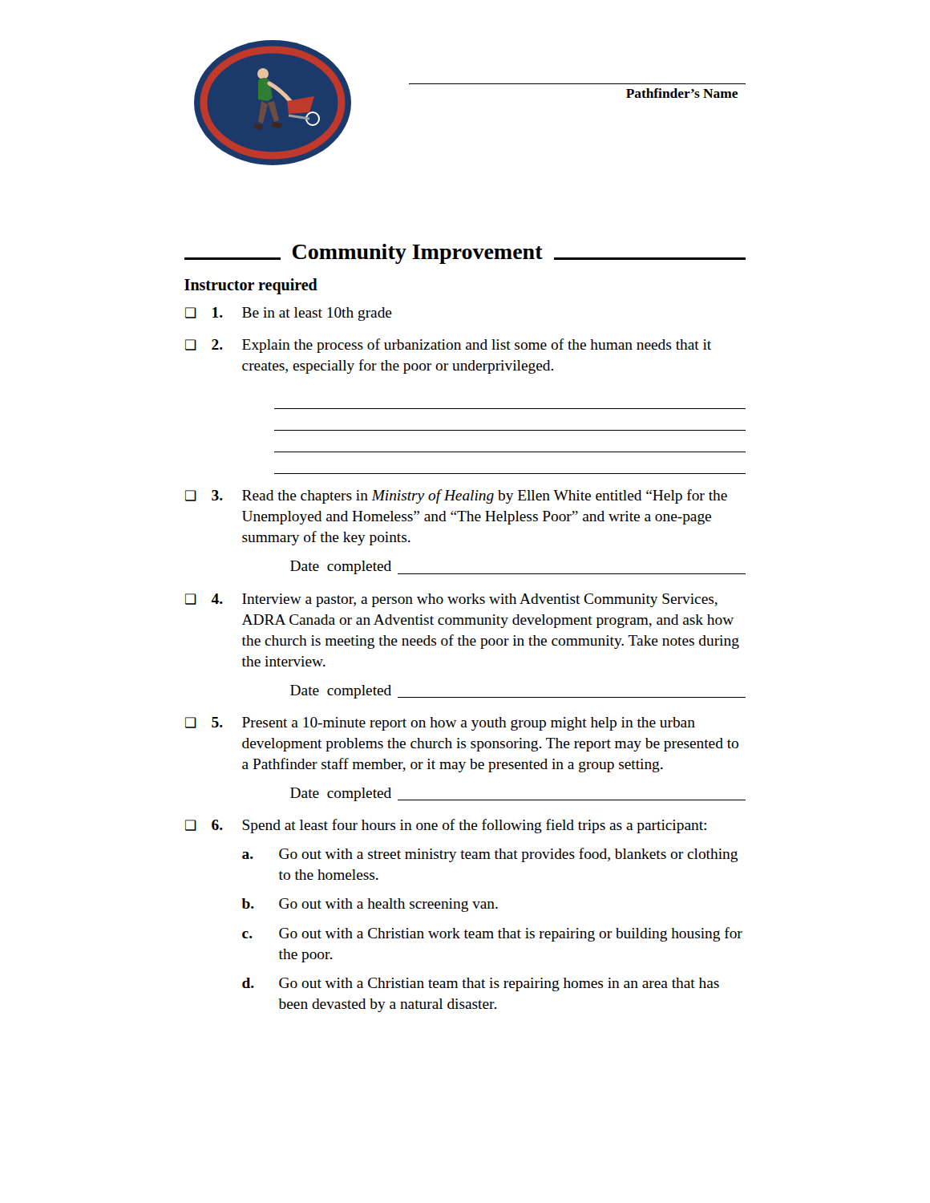Pathfinder’s Name
Community Improvement
Instructor required
❑1. Be in at least 10th grade
❑2. Explain the process of urbanization and list some of the human needs that it creates, especially for the poor or underprivileged.
❑3. Read the chapters in Ministry of Healing by Ellen White entitled “Help for the Unemployed and Homeless” and “The Helpless Poor” and write a one-page summary of the key points.
Date completed
❑4. Interview a pastor, a person who works with Adventist Community Services, ADRA Canada or an Adventist community development program, and ask how the church is meeting the needs of the poor in the community. Take notes during the interview.
Date completed
❑5. Present a 10-minute report on how a youth group might help in the urban development problems the church is sponsoring. The report may be presented to a Pathfinder staff member, or it may be presented in a group setting.
Date completed
❑6. Spend at least four hours in one of the following field trips as a participant:
a. Go out with a street ministry team that provides food, blankets or clothing to the homeless.
b. Go out with a health screening van.
c. Go out with a Christian work team that is repairing or building housing for the poor.
d. Go out with a Christian team that is repairing homes in an area that has been devasted by a natural disaster.